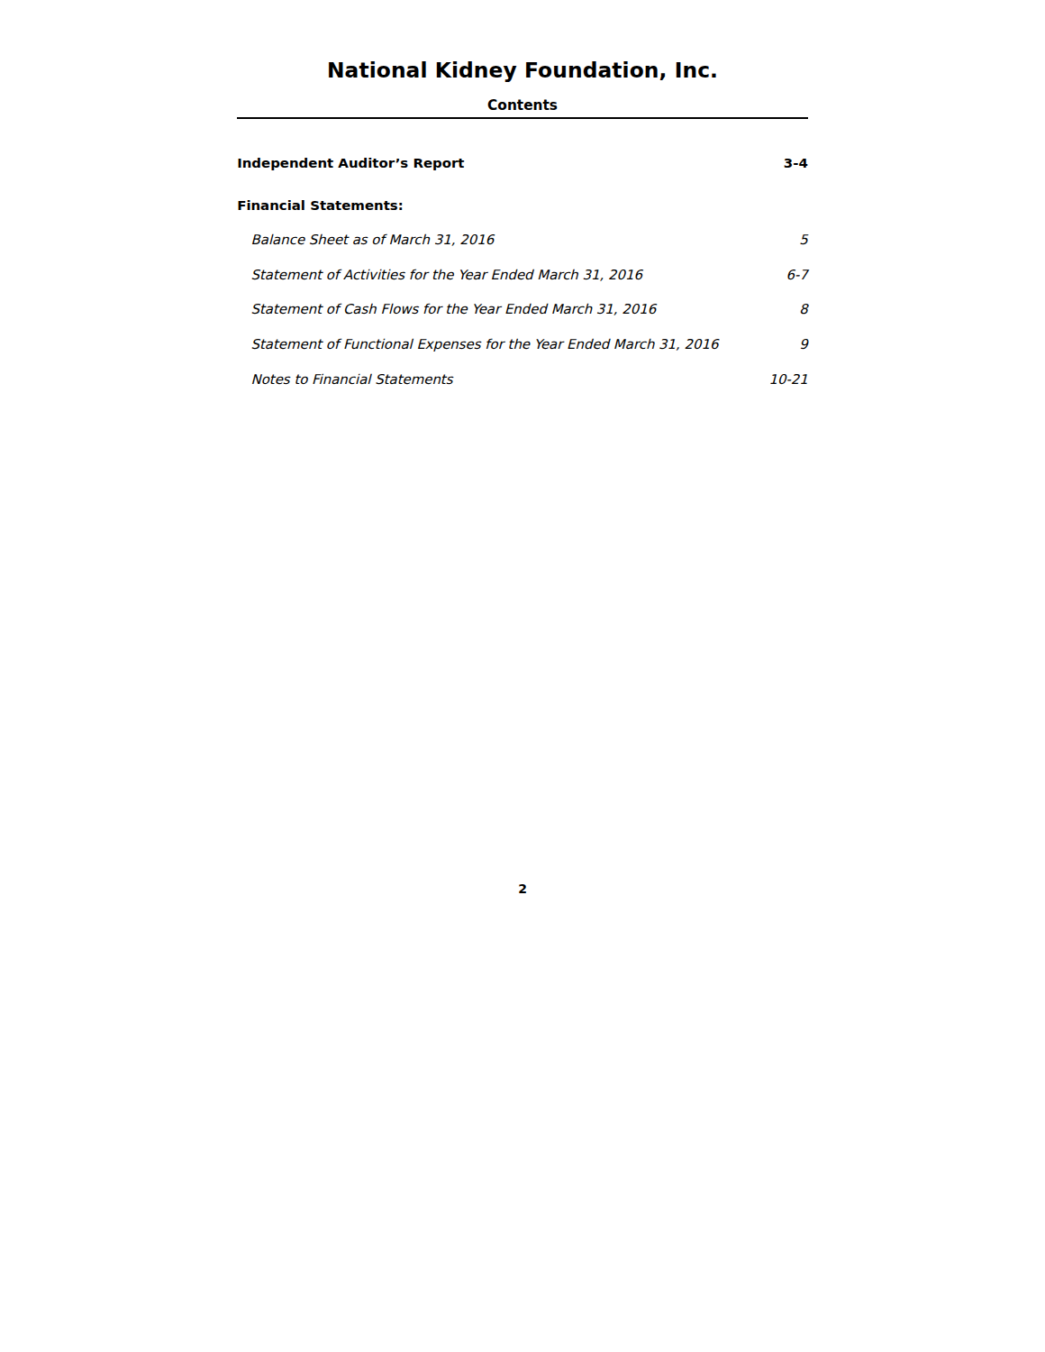National Kidney Foundation, Inc.
Contents
| Independent Auditor’s Report | 3-4 |
| Financial Statements: | |
| Balance Sheet as of March 31, 2016 | 5 |
| Statement of Activities for the Year Ended March 31, 2016 | 6-7 |
| Statement of Cash Flows for the Year Ended March 31, 2016 | 8 |
| Statement of Functional Expenses for the Year Ended March 31, 2016 | 9 |
| Notes to Financial Statements | 10-21 |
2